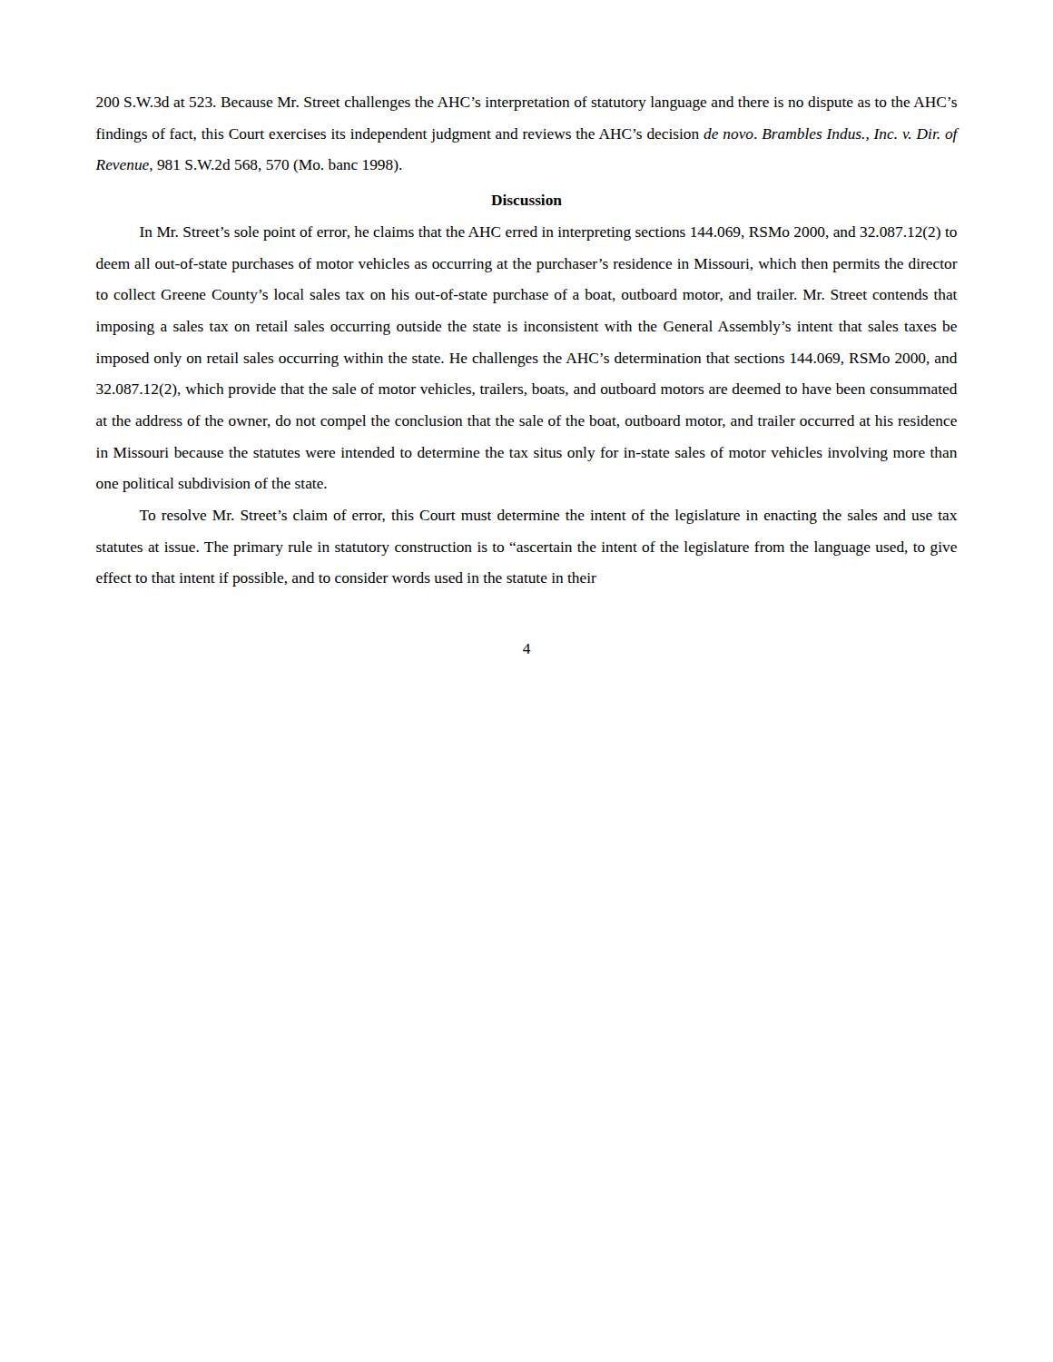200 S.W.3d at 523. Because Mr. Street challenges the AHC’s interpretation of statutory language and there is no dispute as to the AHC’s findings of fact, this Court exercises its independent judgment and reviews the AHC’s decision de novo. Brambles Indus., Inc. v. Dir. of Revenue, 981 S.W.2d 568, 570 (Mo. banc 1998).
Discussion
In Mr. Street’s sole point of error, he claims that the AHC erred in interpreting sections 144.069, RSMo 2000, and 32.087.12(2) to deem all out-of-state purchases of motor vehicles as occurring at the purchaser’s residence in Missouri, which then permits the director to collect Greene County’s local sales tax on his out-of-state purchase of a boat, outboard motor, and trailer. Mr. Street contends that imposing a sales tax on retail sales occurring outside the state is inconsistent with the General Assembly’s intent that sales taxes be imposed only on retail sales occurring within the state. He challenges the AHC’s determination that sections 144.069, RSMo 2000, and 32.087.12(2), which provide that the sale of motor vehicles, trailers, boats, and outboard motors are deemed to have been consummated at the address of the owner, do not compel the conclusion that the sale of the boat, outboard motor, and trailer occurred at his residence in Missouri because the statutes were intended to determine the tax situs only for in-state sales of motor vehicles involving more than one political subdivision of the state.
To resolve Mr. Street’s claim of error, this Court must determine the intent of the legislature in enacting the sales and use tax statutes at issue. The primary rule in statutory construction is to “ascertain the intent of the legislature from the language used, to give effect to that intent if possible, and to consider words used in the statute in their
4